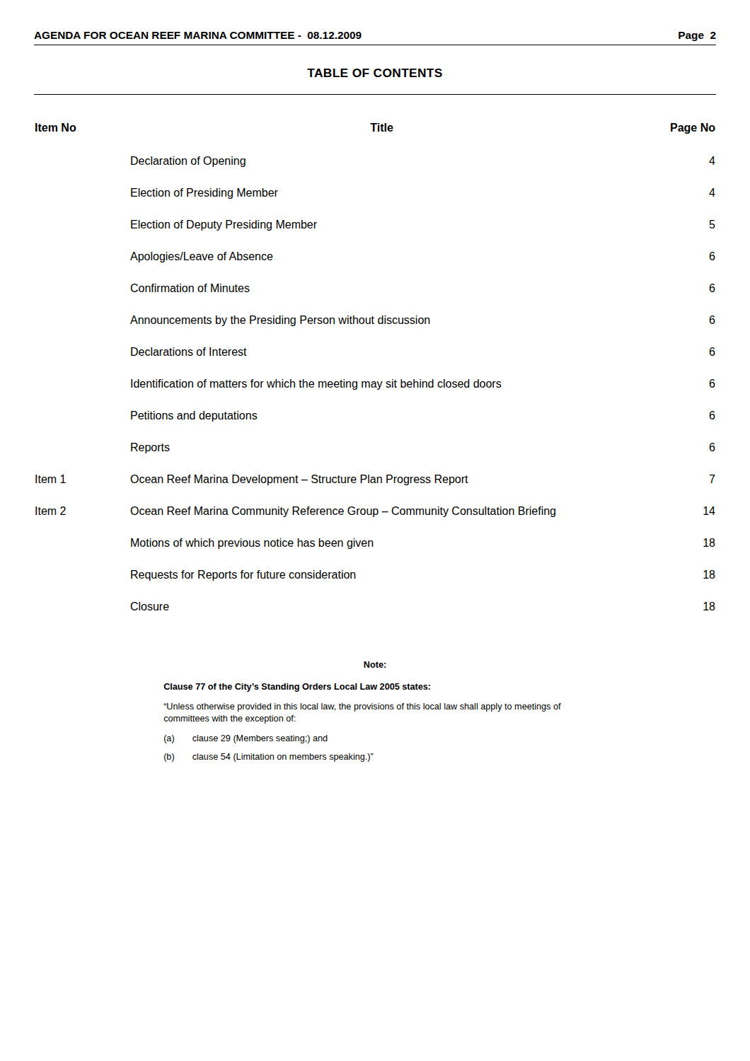Agenda for Ocean Reef Marina Committee - 08.12.2009 Page 2
TABLE OF CONTENTS
| Item No | Title | Page No |
| --- | --- | --- |
| | Declaration of Opening | 4 |
| | Election of Presiding Member | 4 |
| | Election of Deputy Presiding Member | 5 |
| | Apologies/Leave of Absence | 6 |
| | Confirmation of Minutes | 6 |
| | Announcements by the Presiding Person without discussion | 6 |
| | Declarations of Interest | 6 |
| | Identification of matters for which the meeting may sit behind closed doors | 6 |
| | Petitions and deputations | 6 |
| | Reports | 6 |
| Item 1 | Ocean Reef Marina Development – Structure Plan Progress Report | 7 |
| Item 2 | Ocean Reef Marina Community Reference Group – Community Consultation Briefing | 14 |
| | Motions of which previous notice has been given | 18 |
| | Requests for Reports for future consideration | 18 |
| | Closure | 18 |
Note:
Clause 77 of the City’s Standing Orders Local Law 2005 states:
“Unless otherwise provided in this local law, the provisions of this local law shall apply to meetings of committees with the exception of:
(a) clause 29 (Members seating;) and
(b) clause 54 (Limitation on members speaking.)”